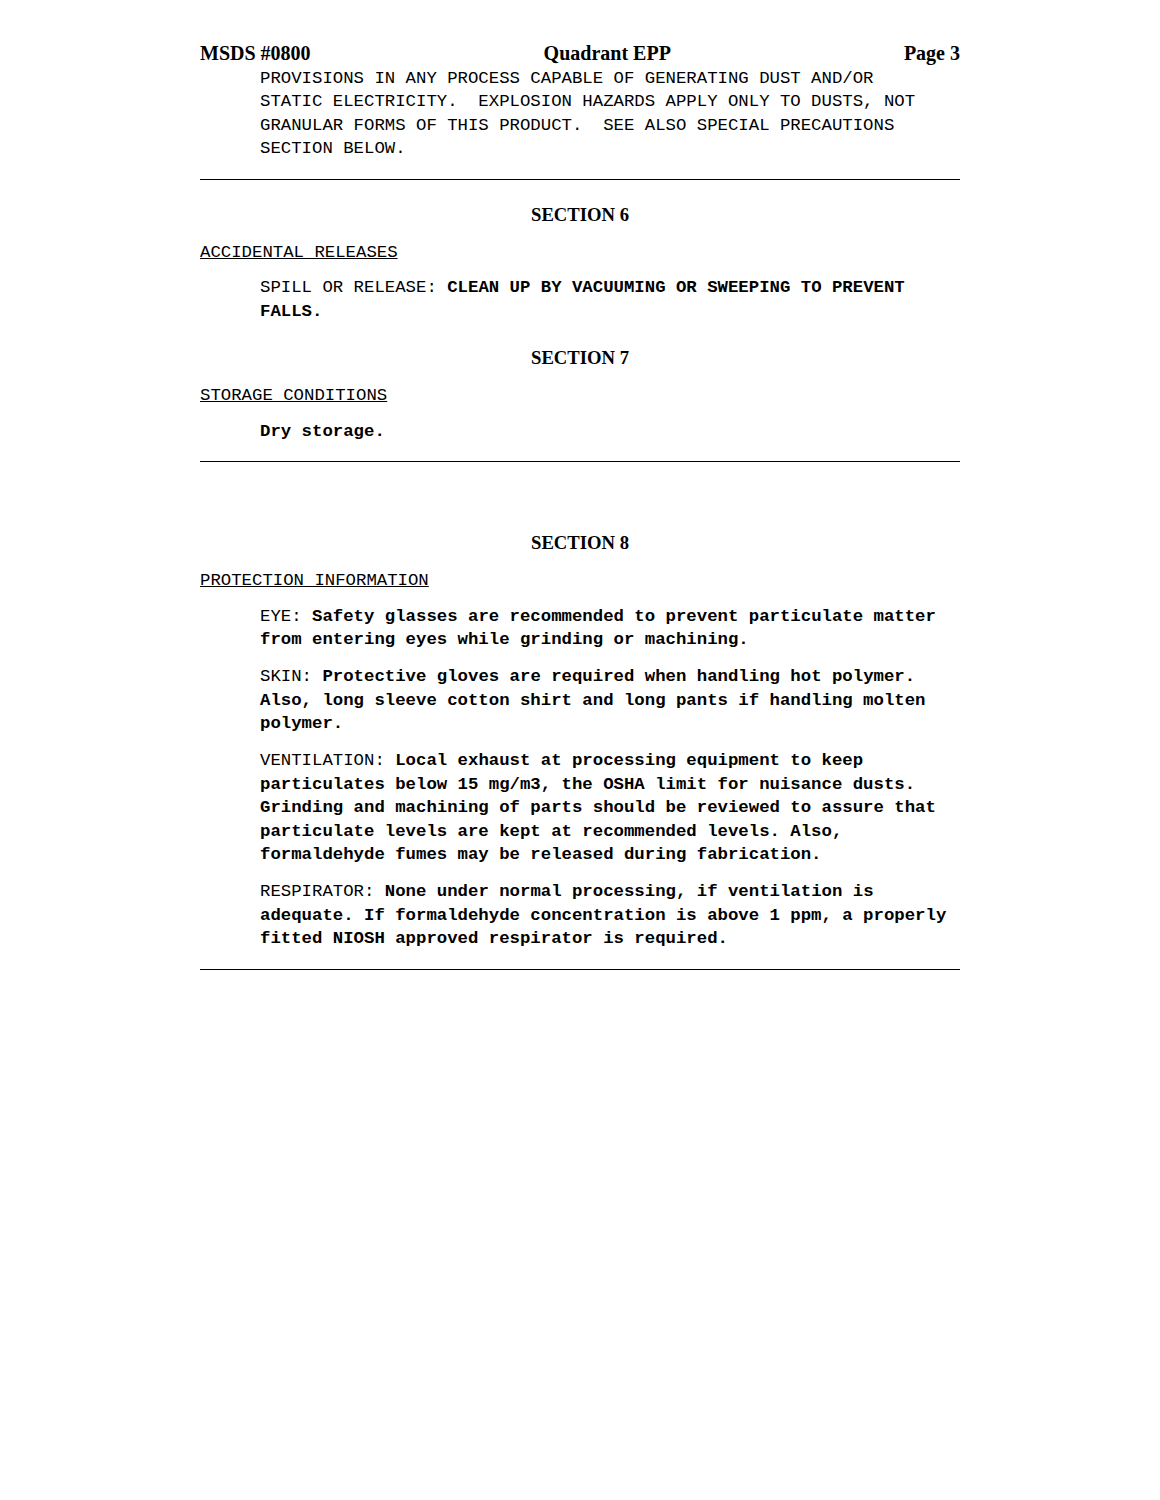MSDS #0800 Quadrant EPP Page 3
PROVISIONS IN ANY PROCESS CAPABLE OF GENERATING DUST AND/OR STATIC ELECTRICITY. EXPLOSION HAZARDS APPLY ONLY TO DUSTS, NOT GRANULAR FORMS OF THIS PRODUCT. SEE ALSO SPECIAL PRECAUTIONS SECTION BELOW.
SECTION 6
ACCIDENTAL RELEASES
SPILL OR RELEASE: CLEAN UP BY VACUUMING OR SWEEPING TO PREVENT FALLS.
SECTION 7
STORAGE CONDITIONS
Dry storage.
SECTION 8
PROTECTION INFORMATION
EYE: Safety glasses are recommended to prevent particulate matter from entering eyes while grinding or machining.
SKIN: Protective gloves are required when handling hot polymer. Also, long sleeve cotton shirt and long pants if handling molten polymer.
VENTILATION: Local exhaust at processing equipment to keep particulates below 15 mg/m3, the OSHA limit for nuisance dusts. Grinding and machining of parts should be reviewed to assure that particulate levels are kept at recommended levels. Also, formaldehyde fumes may be released during fabrication.
RESPIRATOR: None under normal processing, if ventilation is adequate. If formaldehyde concentration is above 1 ppm, a properly fitted NIOSH approved respirator is required.